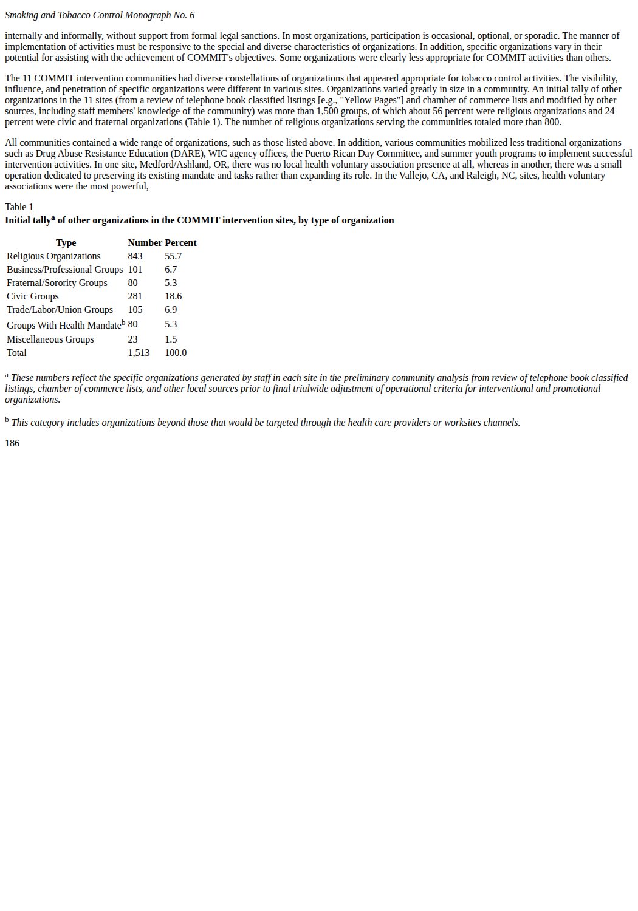Smoking and Tobacco Control Monograph No. 6
internally and informally, without support from formal legal sanctions. In most organizations, participation is occasional, optional, or sporadic. The manner of implementation of activities must be responsive to the special and diverse characteristics of organizations. In addition, specific organizations vary in their potential for assisting with the achievement of COMMIT's objectives. Some organizations were clearly less appropriate for COMMIT activities than others.
The 11 COMMIT intervention communities had diverse constellations of organizations that appeared appropriate for tobacco control activities. The visibility, influence, and penetration of specific organizations were different in various sites. Organizations varied greatly in size in a community. An initial tally of other organizations in the 11 sites (from a review of telephone book classified listings [e.g., "Yellow Pages"] and chamber of commerce lists and modified by other sources, including staff members' knowledge of the community) was more than 1,500 groups, of which about 56 percent were religious organizations and 24 percent were civic and fraternal organizations (Table 1). The number of religious organizations serving the communities totaled more than 800.
All communities contained a wide range of organizations, such as those listed above. In addition, various communities mobilized less traditional organizations such as Drug Abuse Resistance Education (DARE), WIC agency offices, the Puerto Rican Day Committee, and summer youth programs to implement successful intervention activities. In one site, Medford/Ashland, OR, there was no local health voluntary association presence at all, whereas in another, there was a small operation dedicated to preserving its existing mandate and tasks rather than expanding its role. In the Vallejo, CA, and Raleigh, NC, sites, health voluntary associations were the most powerful,
Table 1
Initial tallya of other organizations in the COMMIT intervention sites, by type of organization
| Type | Number | Percent |
| --- | --- | --- |
| Religious Organizations | 843 | 55.7 |
| Business/Professional Groups | 101 | 6.7 |
| Fraternal/Sorority Groups | 80 | 5.3 |
| Civic Groups | 281 | 18.6 |
| Trade/Labor/Union Groups | 105 | 6.9 |
| Groups With Health Mandate b | 80 | 5.3 |
| Miscellaneous Groups | 23 | 1.5 |
| Total | 1,513 | 100.0 |
a These numbers reflect the specific organizations generated by staff in each site in the preliminary community analysis from review of telephone book classified listings, chamber of commerce lists, and other local sources prior to final trialwide adjustment of operational criteria for interventional and promotional organizations.
b This category includes organizations beyond those that would be targeted through the health care providers or worksites channels.
186